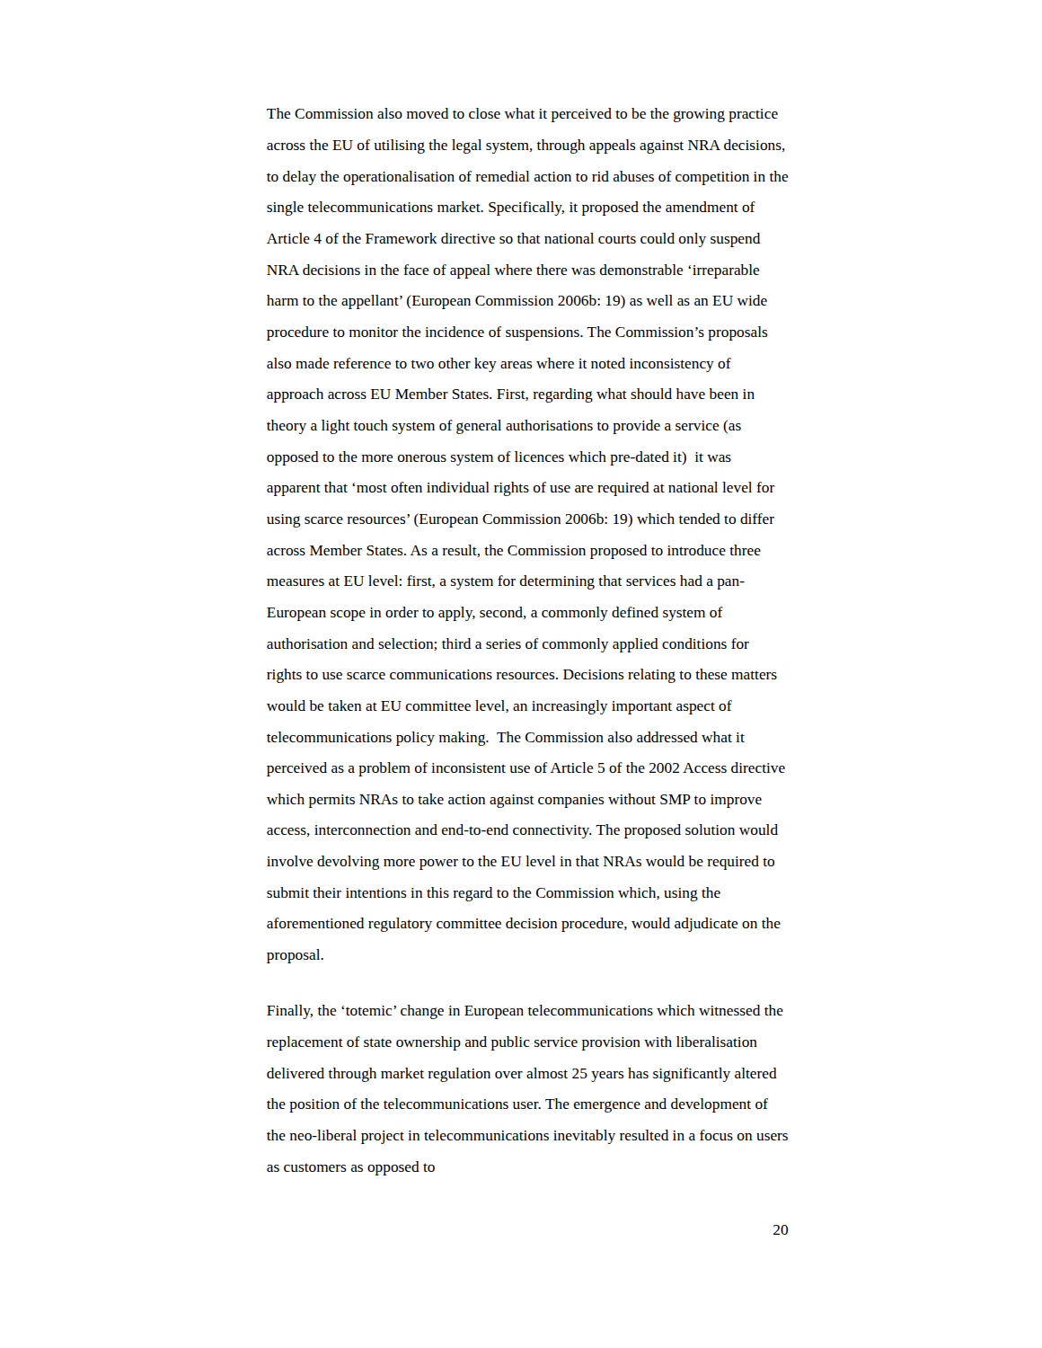The Commission also moved to close what it perceived to be the growing practice across the EU of utilising the legal system, through appeals against NRA decisions, to delay the operationalisation of remedial action to rid abuses of competition in the single telecommunications market. Specifically, it proposed the amendment of Article 4 of the Framework directive so that national courts could only suspend NRA decisions in the face of appeal where there was demonstrable ‘irreparable harm to the appellant’ (European Commission 2006b: 19) as well as an EU wide procedure to monitor the incidence of suspensions. The Commission’s proposals also made reference to two other key areas where it noted inconsistency of approach across EU Member States. First, regarding what should have been in theory a light touch system of general authorisations to provide a service (as opposed to the more onerous system of licences which pre-dated it) it was apparent that ‘most often individual rights of use are required at national level for using scarce resources’ (European Commission 2006b: 19) which tended to differ across Member States. As a result, the Commission proposed to introduce three measures at EU level: first, a system for determining that services had a pan-European scope in order to apply, second, a commonly defined system of authorisation and selection; third a series of commonly applied conditions for rights to use scarce communications resources. Decisions relating to these matters would be taken at EU committee level, an increasingly important aspect of telecommunications policy making. The Commission also addressed what it perceived as a problem of inconsistent use of Article 5 of the 2002 Access directive which permits NRAs to take action against companies without SMP to improve access, interconnection and end-to-end connectivity. The proposed solution would involve devolving more power to the EU level in that NRAs would be required to submit their intentions in this regard to the Commission which, using the aforementioned regulatory committee decision procedure, would adjudicate on the proposal.
Finally, the ‘totemic’ change in European telecommunications which witnessed the replacement of state ownership and public service provision with liberalisation delivered through market regulation over almost 25 years has significantly altered the position of the telecommunications user. The emergence and development of the neo-liberal project in telecommunications inevitably resulted in a focus on users as customers as opposed to
20